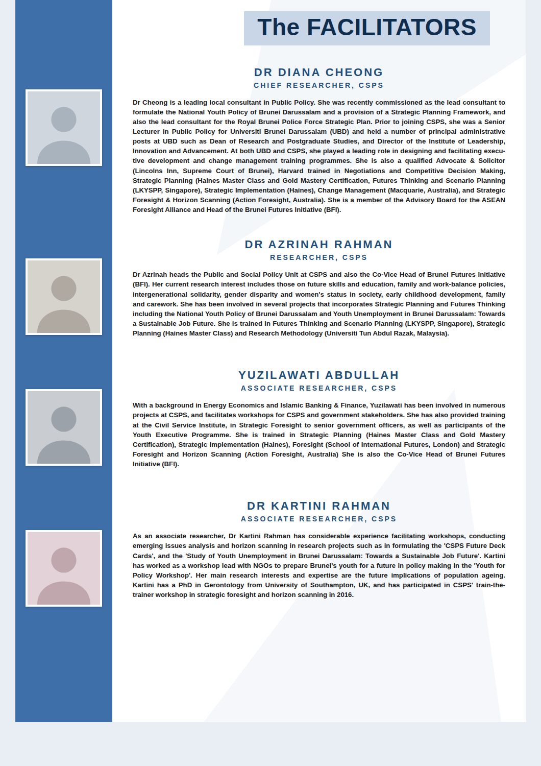The FACILITATORS
Dr Diana Cheong
Chief Researcher, CSPS
Dr Cheong is a leading local consultant in Public Policy. She was recently commissioned as the lead consultant to formulate the National Youth Policy of Brunei Darussalam and a provision of a Strategic Planning Framework, and also the lead consultant for the Royal Brunei Police Force Strategic Plan. Prior to joining CSPS, she was a Senior Lecturer in Public Policy for Universiti Brunei Darussalam (UBD) and held a number of principal administrative posts at UBD such as Dean of Research and Postgraduate Studies, and Director of the Institute of Leadership, Innovation and Advancement. At both UBD and CSPS, she played a leading role in designing and facilitating executive development and change management training programmes. She is also a qualified Advocate & Solicitor (Lincolns Inn, Supreme Court of Brunei), Harvard trained in Negotiations and Competitive Decision Making, Strategic Planning (Haines Master Class and Gold Mastery Certification, Futures Thinking and Scenario Planning (LKYSPP, Singapore), Strategic Implementation (Haines), Change Management (Macquarie, Australia), and Strategic Foresight & Horizon Scanning (Action Foresight, Australia). She is a member of the Advisory Board for the ASEAN Foresight Alliance and Head of the Brunei Futures Initiative (BFI).
Dr Azrinah Rahman
Researcher, CSPS
Dr Azrinah heads the Public and Social Policy Unit at CSPS and also the Co-Vice Head of Brunei Futures Initiative (BFI). Her current research interest includes those on future skills and education, family and work-balance policies, intergenerational solidarity, gender disparity and women's status in society, early childhood development, family and carework. She has been involved in several projects that incorporates Strategic Planning and Futures Thinking including the National Youth Policy of Brunei Darussalam and Youth Unemployment in Brunei Darussalam: Towards a Sustainable Job Future. She is trained in Futures Thinking and Scenario Planning (LKYSPP, Singapore), Strategic Planning (Haines Master Class) and Research Methodology (Universiti Tun Abdul Razak, Malaysia).
Yuzilawati Abdullah
Associate Researcher, CSPS
With a background in Energy Economics and Islamic Banking & Finance, Yuzilawati has been involved in numerous projects at CSPS, and facilitates workshops for CSPS and government stakeholders. She has also provided training at the Civil Service Institute, in Strategic Foresight to senior government officers, as well as participants of the Youth Executive Programme. She is trained in Strategic Planning (Haines Master Class and Gold Mastery Certification), Strategic Implementation (Haines), Foresight (School of International Futures, London) and Strategic Foresight and Horizon Scanning (Action Foresight, Australia) She is also the Co-Vice Head of Brunei Futures Initiative (BFI).
Dr Kartini Rahman
Associate Researcher, CSPS
As an associate researcher, Dr Kartini Rahman has considerable experience facilitating workshops, conducting emerging issues analysis and horizon scanning in research projects such as in formulating the 'CSPS Future Deck Cards', and the 'Study of Youth Unemployment in Brunei Darussalam: Towards a Sustainable Job Future'. Kartini has worked as a workshop lead with NGOs to prepare Brunei's youth for a future in policy making in the 'Youth for Policy Workshop'. Her main research interests and expertise are the future implications of population ageing. Kartini has a PhD in Gerontology from University of Southampton, UK, and has participated in CSPS' train-the-trainer workshop in strategic foresight and horizon scanning in 2016.